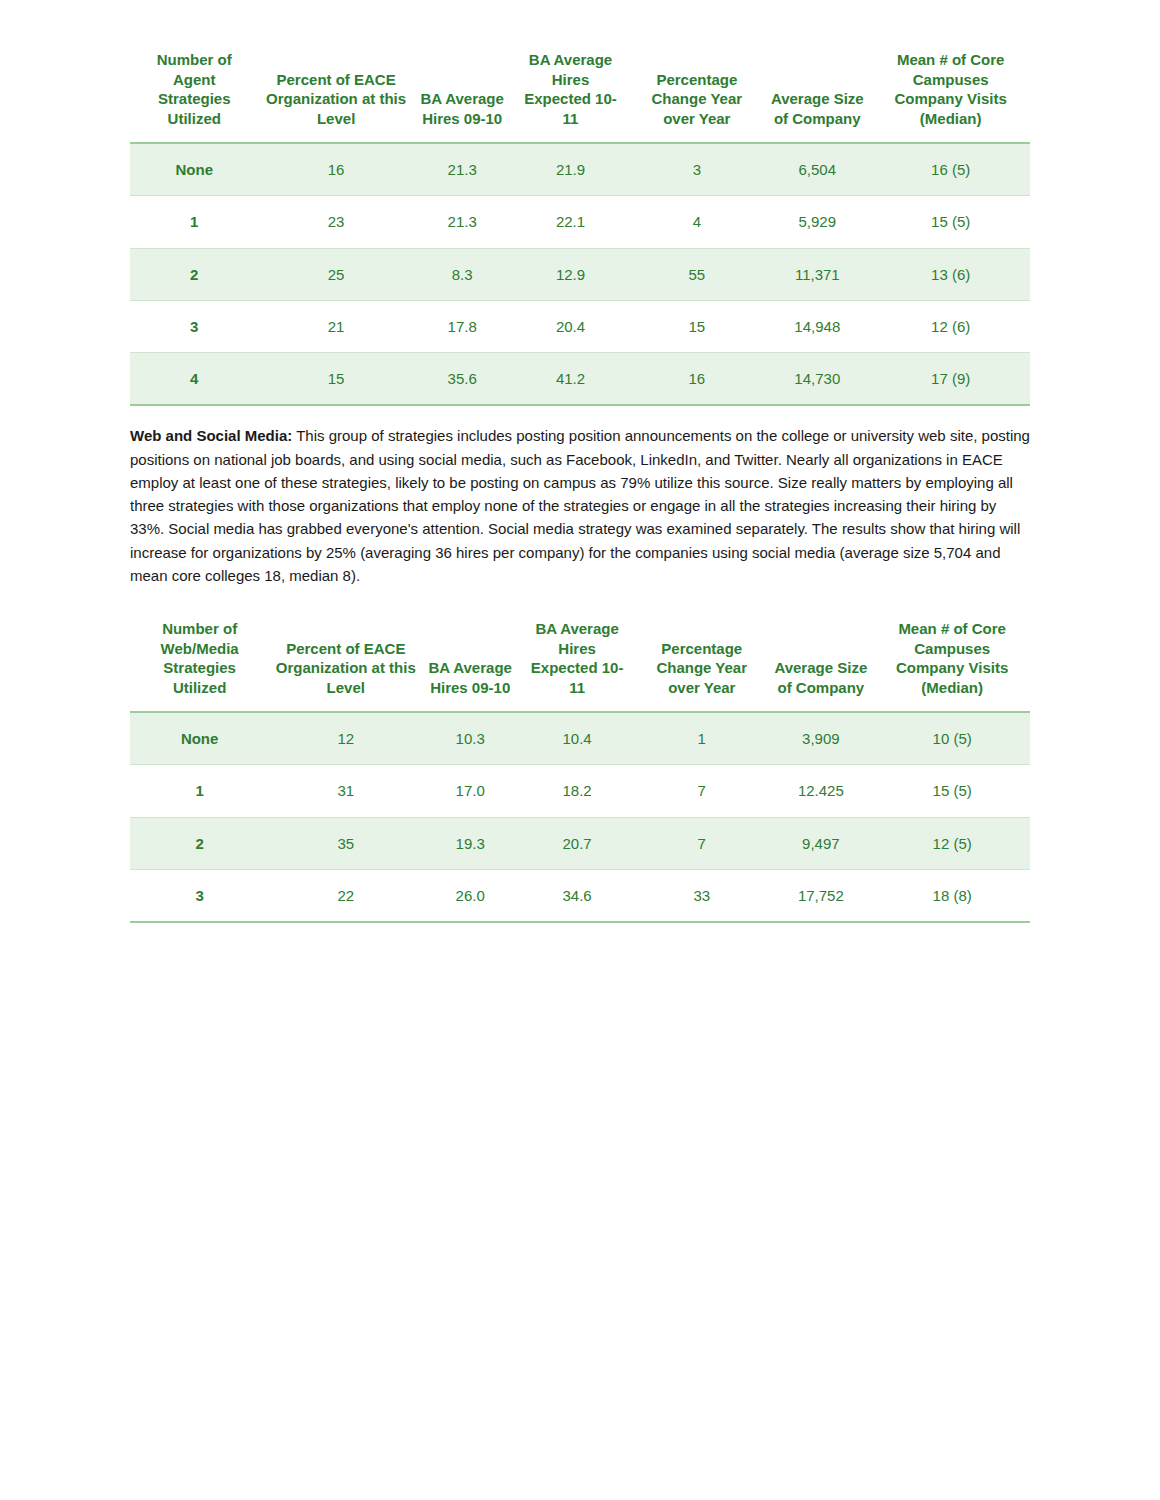| Number of Agent Strategies Utilized | Percent of EACE Organization at this Level | BA Average Hires 09-10 | BA Average Hires Expected 10-11 | Percentage Change Year over Year | Average Size of Company | Mean # of Core Campuses Company Visits (Median) |
| --- | --- | --- | --- | --- | --- | --- |
| None | 16 | 21.3 | 21.9 | 3 | 6,504 | 16 (5) |
| 1 | 23 | 21.3 | 22.1 | 4 | 5,929 | 15 (5) |
| 2 | 25 | 8.3 | 12.9 | 55 | 11,371 | 13 (6) |
| 3 | 21 | 17.8 | 20.4 | 15 | 14,948 | 12 (6) |
| 4 | 15 | 35.6 | 41.2 | 16 | 14,730 | 17 (9) |
Web and Social Media: This group of strategies includes posting position announcements on the college or university web site, posting positions on national job boards, and using social media, such as Facebook, LinkedIn, and Twitter. Nearly all organizations in EACE employ at least one of these strategies, likely to be posting on campus as 79% utilize this source. Size really matters by employing all three strategies with those organizations that employ none of the strategies or engage in all the strategies increasing their hiring by 33%. Social media has grabbed everyone's attention. Social media strategy was examined separately. The results show that hiring will increase for organizations by 25% (averaging 36 hires per company) for the companies using social media (average size 5,704 and mean core colleges 18, median 8).
| Number of Web/Media Strategies Utilized | Percent of EACE Organization at this Level | BA Average Hires 09-10 | BA Average Hires Expected 10-11 | Percentage Change Year over Year | Average Size of Company | Mean # of Core Campuses Company Visits (Median) |
| --- | --- | --- | --- | --- | --- | --- |
| None | 12 | 10.3 | 10.4 | 1 | 3,909 | 10 (5) |
| 1 | 31 | 17.0 | 18.2 | 7 | 12.425 | 15 (5) |
| 2 | 35 | 19.3 | 20.7 | 7 | 9,497 | 12 (5) |
| 3 | 22 | 26.0 | 34.6 | 33 | 17,752 | 18 (8) |